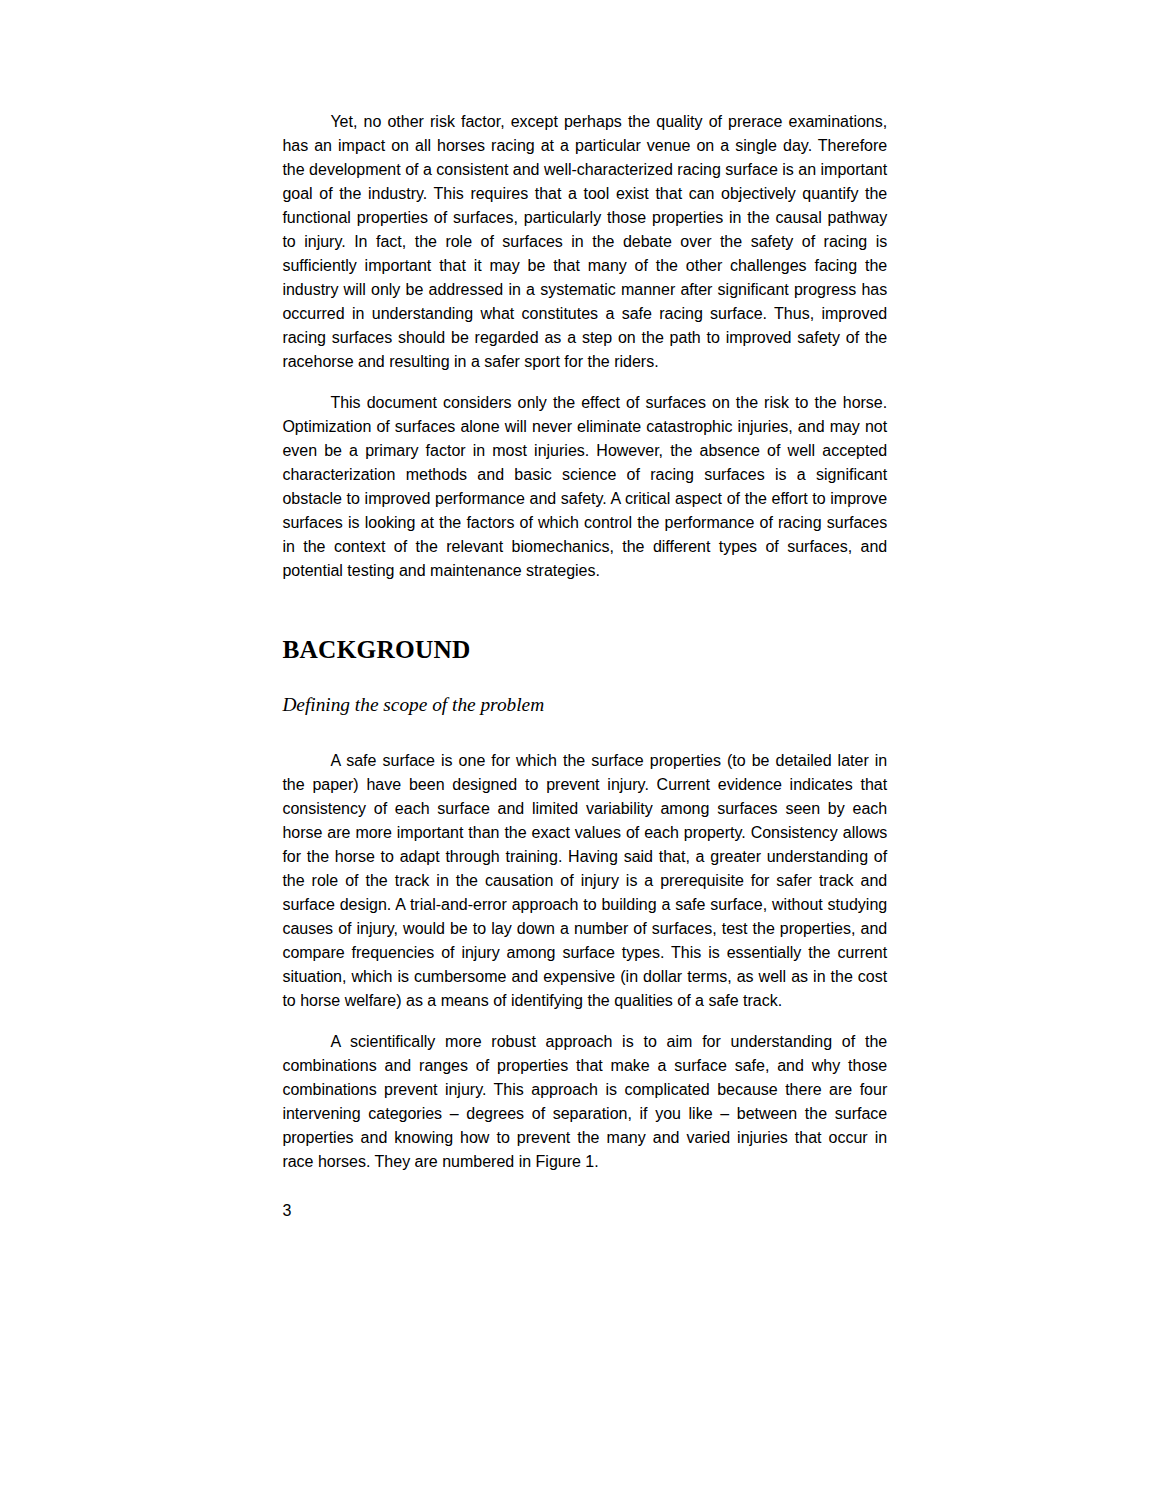Yet, no other risk factor, except perhaps the quality of prerace examinations, has an impact on all horses racing at a particular venue on a single day. Therefore the development of a consistent and well-characterized racing surface is an important goal of the industry. This requires that a tool exist that can objectively quantify the functional properties of surfaces, particularly those properties in the causal pathway to injury. In fact, the role of surfaces in the debate over the safety of racing is sufficiently important that it may be that many of the other challenges facing the industry will only be addressed in a systematic manner after significant progress has occurred in understanding what constitutes a safe racing surface. Thus, improved racing surfaces should be regarded as a step on the path to improved safety of the racehorse and resulting in a safer sport for the riders.
This document considers only the effect of surfaces on the risk to the horse. Optimization of surfaces alone will never eliminate catastrophic injuries, and may not even be a primary factor in most injuries. However, the absence of well accepted characterization methods and basic science of racing surfaces is a significant obstacle to improved performance and safety. A critical aspect of the effort to improve surfaces is looking at the factors of which control the performance of racing surfaces in the context of the relevant biomechanics, the different types of surfaces, and potential testing and maintenance strategies.
BACKGROUND
Defining the scope of the problem
A safe surface is one for which the surface properties (to be detailed later in the paper) have been designed to prevent injury. Current evidence indicates that consistency of each surface and limited variability among surfaces seen by each horse are more important than the exact values of each property. Consistency allows for the horse to adapt through training. Having said that, a greater understanding of the role of the track in the causation of injury is a prerequisite for safer track and surface design. A trial-and-error approach to building a safe surface, without studying causes of injury, would be to lay down a number of surfaces, test the properties, and compare frequencies of injury among surface types. This is essentially the current situation, which is cumbersome and expensive (in dollar terms, as well as in the cost to horse welfare) as a means of identifying the qualities of a safe track.
A scientifically more robust approach is to aim for understanding of the combinations and ranges of properties that make a surface safe, and why those combinations prevent injury. This approach is complicated because there are four intervening categories – degrees of separation, if you like – between the surface properties and knowing how to prevent the many and varied injuries that occur in race horses. They are numbered in Figure 1.
3